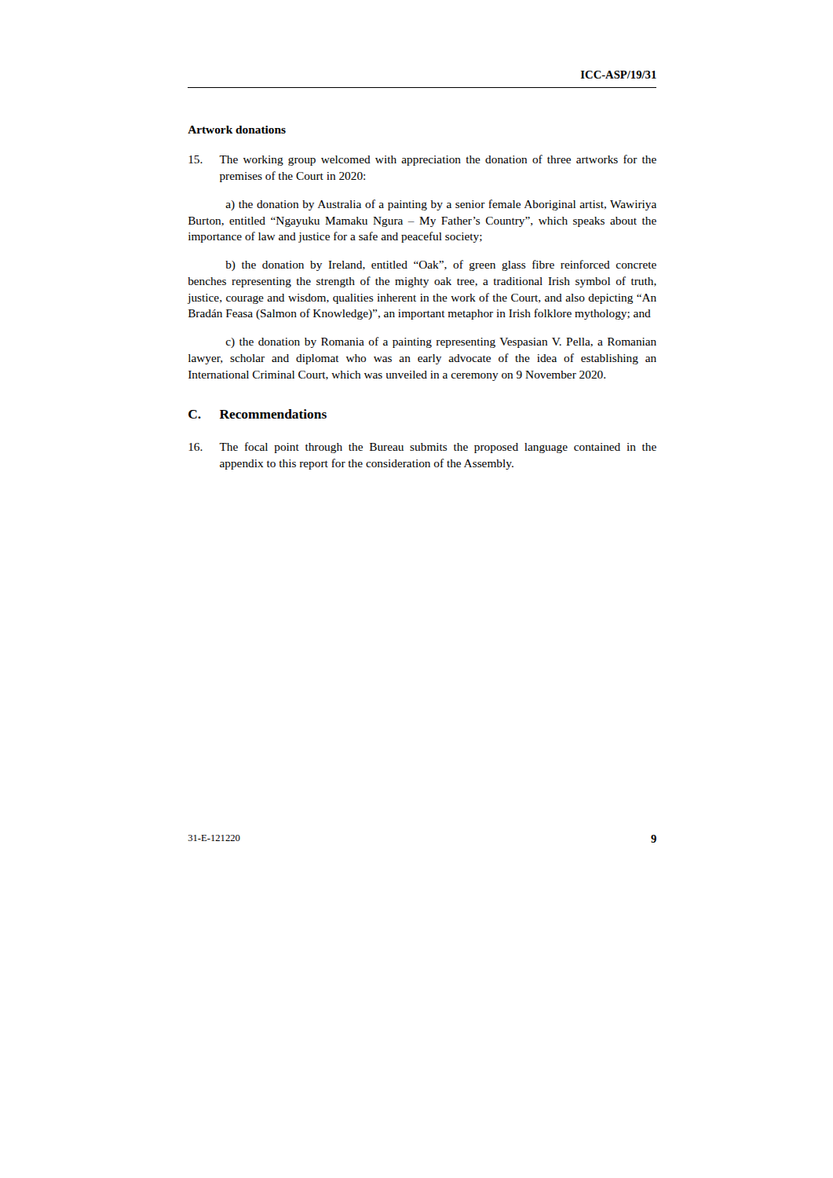ICC-ASP/19/31
Artwork donations
15.
The working group welcomed with appreciation the donation of three artworks for the premises of the Court in 2020:
a) the donation by Australia of a painting by a senior female Aboriginal artist, Wawiriya Burton, entitled “Ngayuku Mamaku Ngura – My Father’s Country”, which speaks about the importance of law and justice for a safe and peaceful society;
b) the donation by Ireland, entitled “Oak”, of green glass fibre reinforced concrete benches representing the strength of the mighty oak tree, a traditional Irish symbol of truth, justice, courage and wisdom, qualities inherent in the work of the Court, and also depicting “An Bradán Feasa (Salmon of Knowledge)”, an important metaphor in Irish folklore mythology; and
c) the donation by Romania of a painting representing Vespasian V. Pella, a Romanian lawyer, scholar and diplomat who was an early advocate of the idea of establishing an International Criminal Court, which was unveiled in a ceremony on 9 November 2020.
C.
Recommendations
16.
The focal point through the Bureau submits the proposed language contained in the appendix to this report for the consideration of the Assembly.
31-E-121220
9